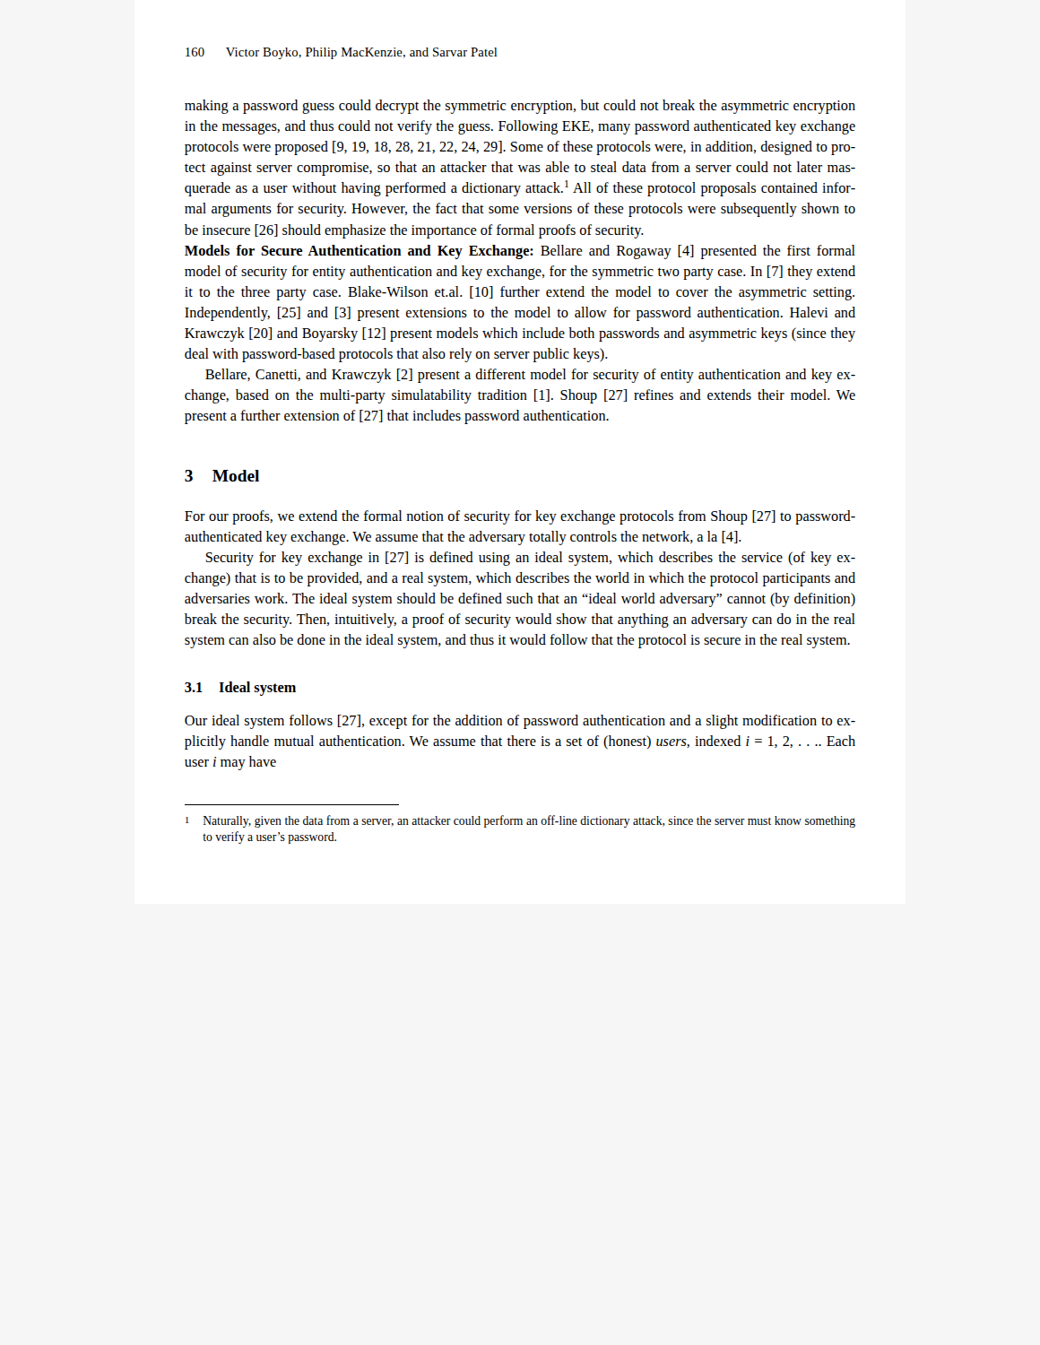160 Victor Boyko, Philip MacKenzie, and Sarvar Patel
making a password guess could decrypt the symmetric encryption, but could not break the asymmetric encryption in the messages, and thus could not verify the guess. Following EKE, many password authenticated key exchange protocols were proposed [9, 19, 18, 28, 21, 22, 24, 29]. Some of these protocols were, in addition, designed to protect against server compromise, so that an attacker that was able to steal data from a server could not later masquerade as a user without having performed a dictionary attack.1 All of these protocol proposals contained informal arguments for security. However, the fact that some versions of these protocols were subsequently shown to be insecure [26] should emphasize the importance of formal proofs of security.
Models for Secure Authentication and Key Exchange: Bellare and Rogaway [4] presented the first formal model of security for entity authentication and key exchange, for the symmetric two party case. In [7] they extend it to the three party case. Blake-Wilson et.al. [10] further extend the model to cover the asymmetric setting. Independently, [25] and [3] present extensions to the model to allow for password authentication. Halevi and Krawczyk [20] and Boyarsky [12] present models which include both passwords and asymmetric keys (since they deal with password-based protocols that also rely on server public keys).
Bellare, Canetti, and Krawczyk [2] present a different model for security of entity authentication and key exchange, based on the multi-party simulatability tradition [1]. Shoup [27] refines and extends their model. We present a further extension of [27] that includes password authentication.
3 Model
For our proofs, we extend the formal notion of security for key exchange protocols from Shoup [27] to password-authenticated key exchange. We assume that the adversary totally controls the network, a la [4].
Security for key exchange in [27] is defined using an ideal system, which describes the service (of key exchange) that is to be provided, and a real system, which describes the world in which the protocol participants and adversaries work. The ideal system should be defined such that an “ideal world adversary” cannot (by definition) break the security. Then, intuitively, a proof of security would show that anything an adversary can do in the real system can also be done in the ideal system, and thus it would follow that the protocol is secure in the real system.
3.1 Ideal system
Our ideal system follows [27], except for the addition of password authentication and a slight modification to explicitly handle mutual authentication. We assume that there is a set of (honest) users, indexed i = 1, 2, . . .. Each user i may have
1 Naturally, given the data from a server, an attacker could perform an off-line dictionary attack, since the server must know something to verify a user’s password.